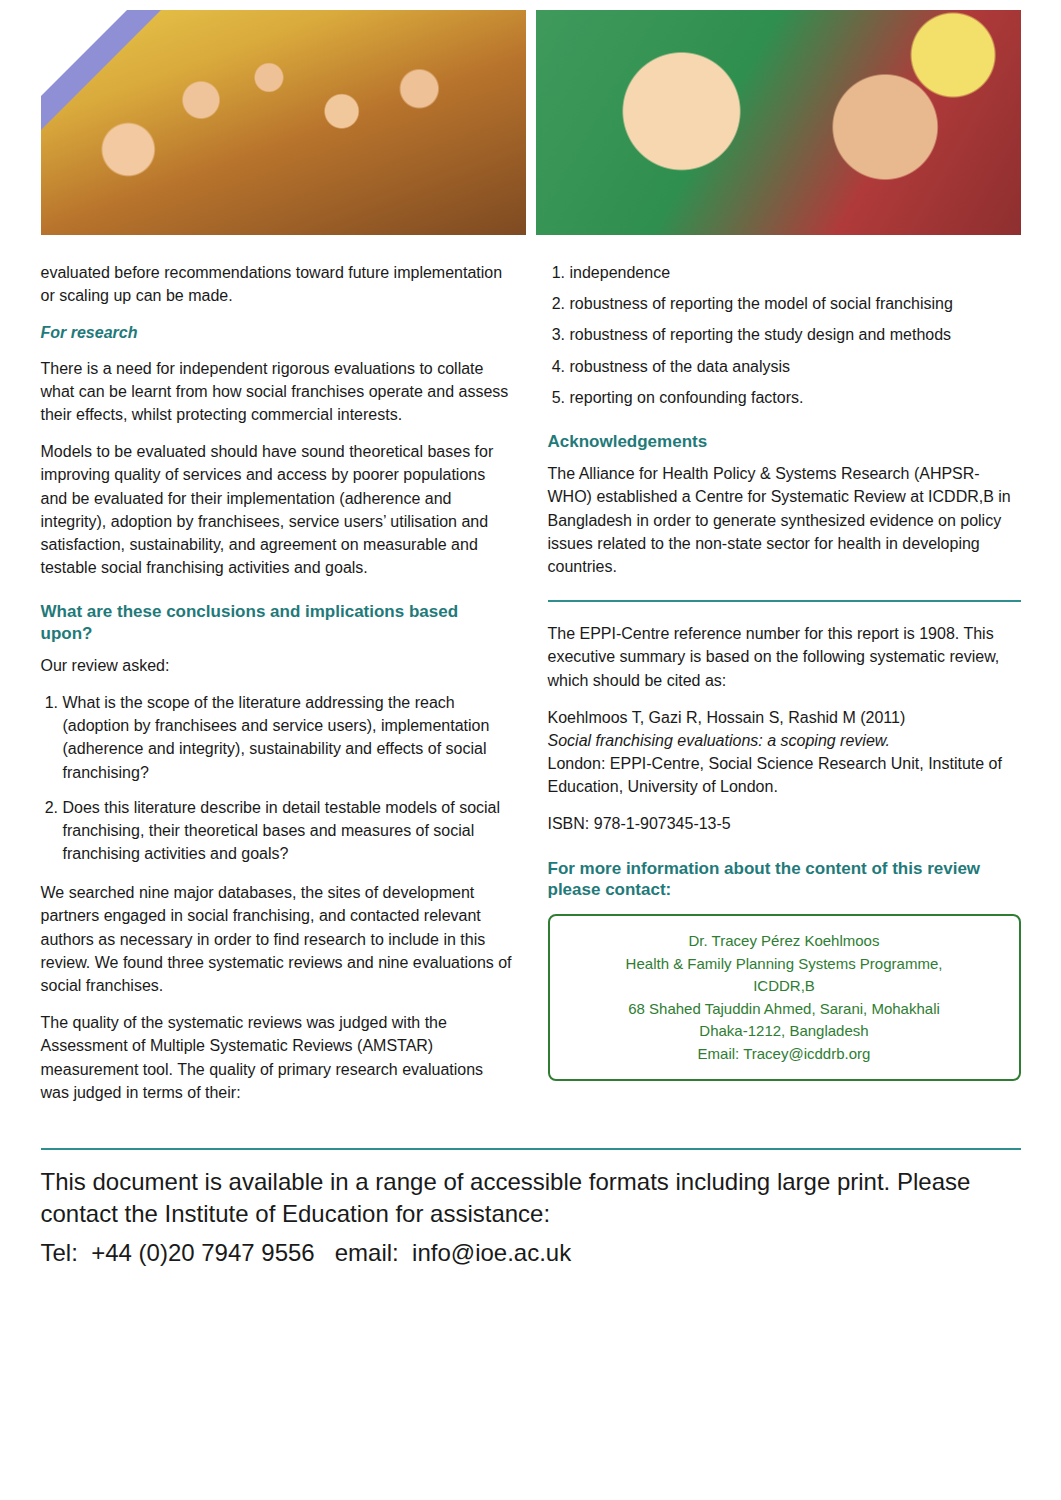evaluated before recommendations toward future implementation or scaling up can be made.
For research
There is a need for independent rigorous evaluations to collate what can be learnt from how social franchises operate and assess their effects, whilst protecting commercial interests.
Models to be evaluated should have sound theoretical bases for improving quality of services and access by poorer populations and be evaluated for their implementation (adherence and integrity), adoption by franchisees, service users’ utilisation and satisfaction, sustainability, and agreement on measurable and testable social franchising activities and goals.
What are these conclusions and implications based upon?
Our review asked:
What is the scope of the literature addressing the reach (adoption by franchisees and service users), implementation (adherence and integrity), sustainability and effects of social franchising?
Does this literature describe in detail testable models of social franchising, their theoretical bases and measures of social franchising activities and goals?
We searched nine major databases, the sites of development partners engaged in social franchising, and contacted relevant authors as necessary in order to find research to include in this review. We found three systematic reviews and nine evaluations of social franchises.
The quality of the systematic reviews was judged with the Assessment of Multiple Systematic Reviews (AMSTAR) measurement tool. The quality of primary research evaluations was judged in terms of their:
independence
robustness of reporting the model of social franchising
robustness of reporting the study design and methods
robustness of the data analysis
reporting on confounding factors.
Acknowledgements
The Alliance for Health Policy & Systems Research (AHPSR-WHO) established a Centre for Systematic Review at ICDDR,B in Bangladesh in order to generate synthesized evidence on policy issues related to the non-state sector for health in developing countries.
The EPPI-Centre reference number for this report is 1908. This executive summary is based on the following systematic review, which should be cited as:
Koehlmoos T, Gazi R, Hossain S, Rashid M (2011)
Social franchising evaluations: a scoping review.
London: EPPI-Centre, Social Science Research Unit, Institute of Education, University of London.
ISBN: 978-1-907345-13-5
For more information about the content of this review please contact:
Dr. Tracey Pérez Koehlmoos
Health & Family Planning Systems Programme,
ICDDR,B
68 Shahed Tajuddin Ahmed, Sarani, Mohakhali
Dhaka-1212, Bangladesh
Email: Tracey@icddrb.org
This document is available in a range of accessible formats including large print. Please contact the Institute of Education for assistance:
Tel: +44 (0)20 7947 9556 email: info@ioe.ac.uk